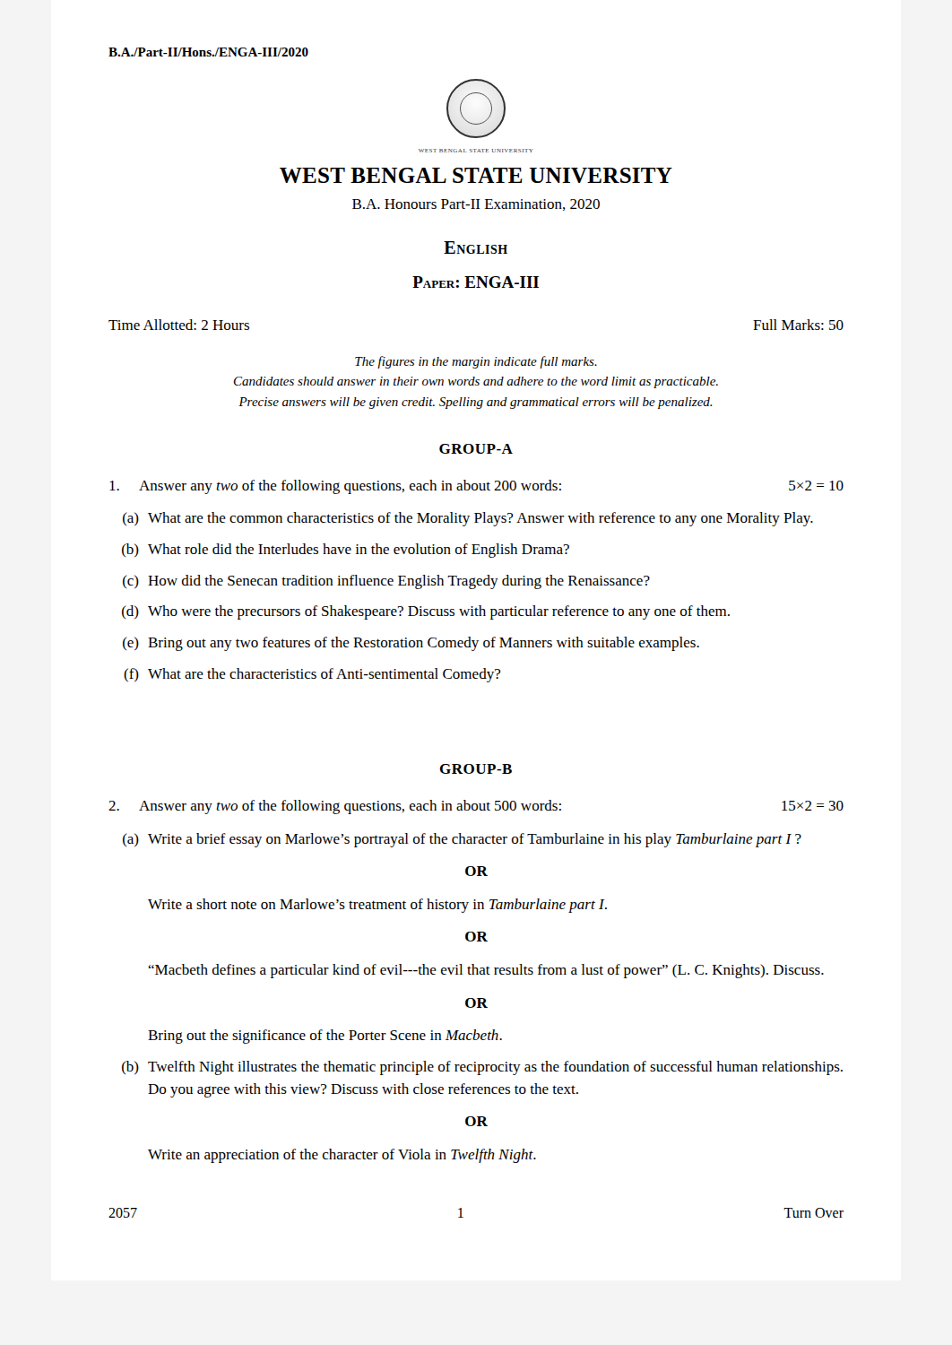B.A./Part-II/Hons./ENGA-III/2020
WEST BENGAL STATE UNIVERSITY
WEST BENGAL STATE UNIVERSITY
B.A. Honours Part-II Examination, 2020
English
Paper: ENGA-III
Time Allotted: 2 Hours Full Marks: 50
The figures in the margin indicate full marks.
Candidates should answer in their own words and adhere to the word limit as practicable.
Precise answers will be given credit. Spelling and grammatical errors will be penalized.
GROUP-A
1.
Answer any two of the following questions, each in about 200 words:
5×2 = 10
(a) What are the common characteristics of the Morality Plays? Answer with reference to any one Morality Play.
(b) What role did the Interludes have in the evolution of English Drama?
(c) How did the Senecan tradition influence English Tragedy during the Renaissance?
(d) Who were the precursors of Shakespeare? Discuss with particular reference to any one of them.
(e) Bring out any two features of the Restoration Comedy of Manners with suitable examples.
(f) What are the characteristics of Anti-sentimental Comedy?
GROUP-B
2.
Answer any two of the following questions, each in about 500 words:
15×2 = 30
(a) Write a brief essay on Marlowe’s portrayal of the character of Tamburlaine in his play Tamburlaine part I ?
OR
Write a short note on Marlowe’s treatment of history in Tamburlaine part I.
OR
“Macbeth defines a particular kind of evil---the evil that results from a lust of power” (L. C. Knights). Discuss.
OR
Bring out the significance of the Porter Scene in Macbeth.
(b) Twelfth Night illustrates the thematic principle of reciprocity as the foundation of successful human relationships. Do you agree with this view? Discuss with close references to the text.
OR
Write an appreciation of the character of Viola in Twelfth Night.
2057 1 Turn Over